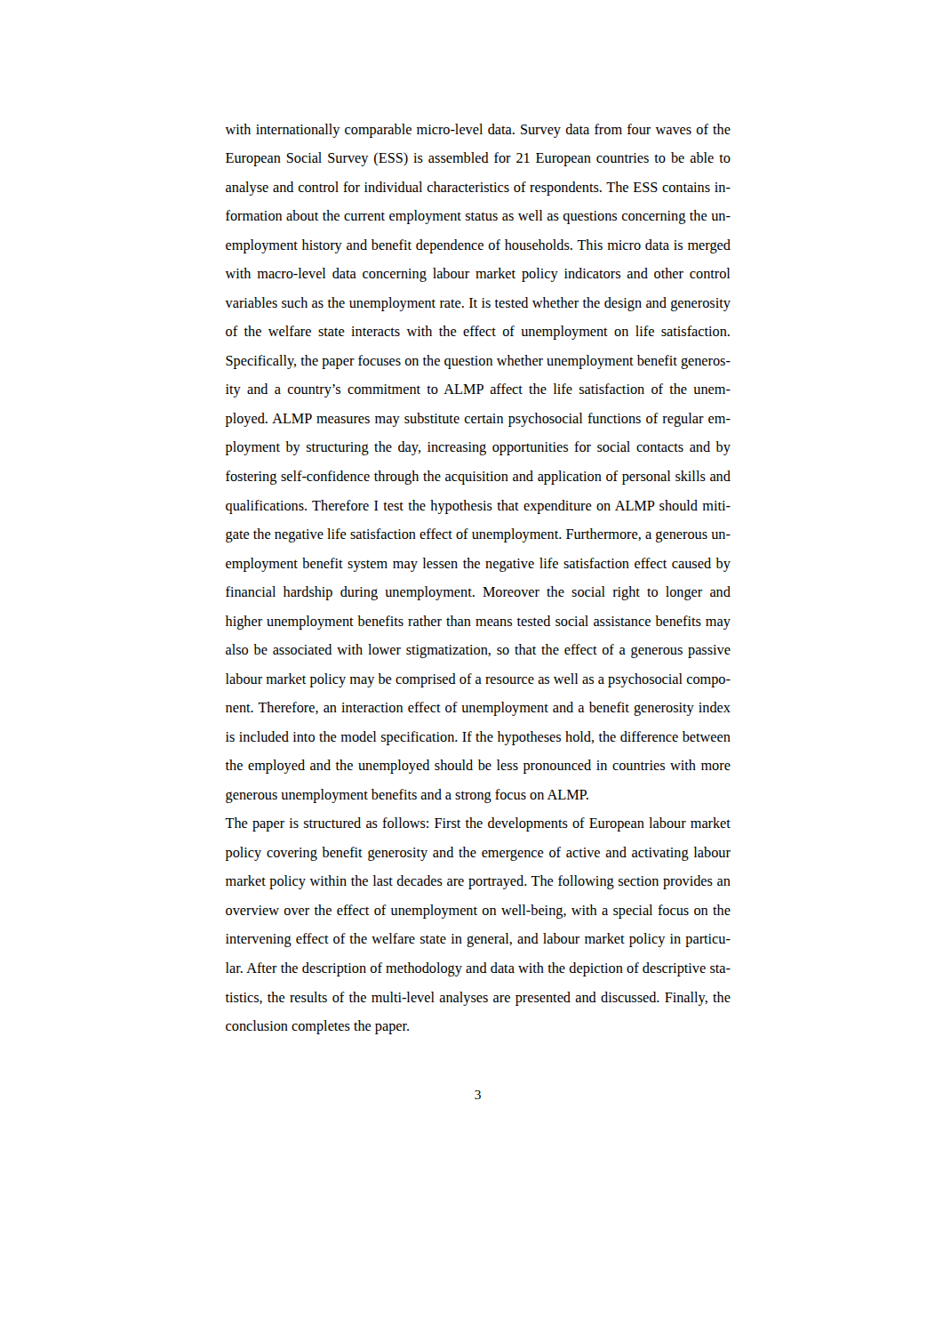with internationally comparable micro-level data. Survey data from four waves of the European Social Survey (ESS) is assembled for 21 European countries to be able to analyse and control for individual characteristics of respondents. The ESS contains information about the current employment status as well as questions concerning the unemployment history and benefit dependence of households. This micro data is merged with macro-level data concerning labour market policy indicators and other control variables such as the unemployment rate. It is tested whether the design and generosity of the welfare state interacts with the effect of unemployment on life satisfaction. Specifically, the paper focuses on the question whether unemployment benefit generosity and a country’s commitment to ALMP affect the life satisfaction of the unemployed. ALMP measures may substitute certain psychosocial functions of regular employment by structuring the day, increasing opportunities for social contacts and by fostering self-confidence through the acquisition and application of personal skills and qualifications. Therefore I test the hypothesis that expenditure on ALMP should mitigate the negative life satisfaction effect of unemployment. Furthermore, a generous unemployment benefit system may lessen the negative life satisfaction effect caused by financial hardship during unemployment. Moreover the social right to longer and higher unemployment benefits rather than means tested social assistance benefits may also be associated with lower stigmatization, so that the effect of a generous passive labour market policy may be comprised of a resource as well as a psychosocial component. Therefore, an interaction effect of unemployment and a benefit generosity index is included into the model specification. If the hypotheses hold, the difference between the employed and the unemployed should be less pronounced in countries with more generous unemployment benefits and a strong focus on ALMP.
The paper is structured as follows: First the developments of European labour market policy covering benefit generosity and the emergence of active and activating labour market policy within the last decades are portrayed. The following section provides an overview over the effect of unemployment on well-being, with a special focus on the intervening effect of the welfare state in general, and labour market policy in particular. After the description of methodology and data with the depiction of descriptive statistics, the results of the multi-level analyses are presented and discussed. Finally, the conclusion completes the paper.
3